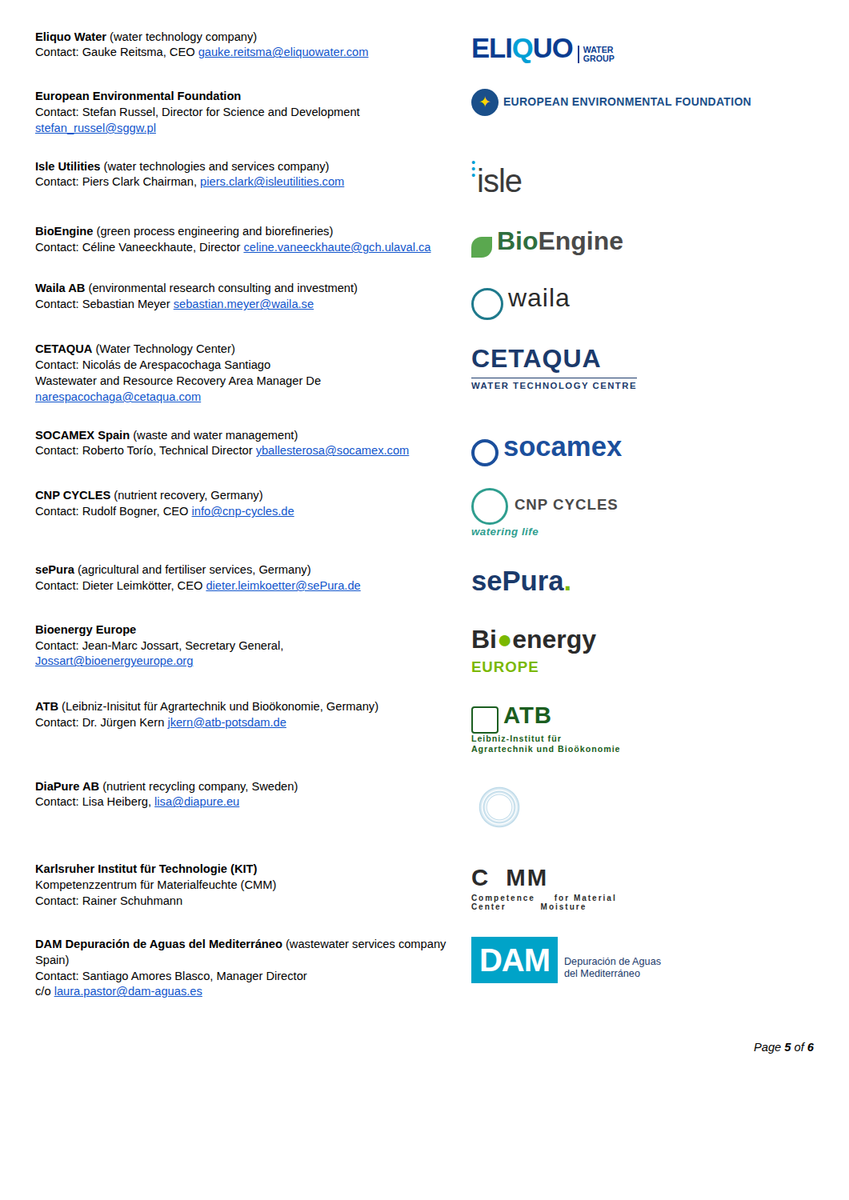| Eliquo Water (water technology company) Contact: Gauke Reitsma, CEO gauke.reitsma@eliquowater.com | ELI Q UO WATER GROUP |
| European Environmental Foundation Contact: Stefan Russel, Director for Science and Development stefan_russel@sggw.pl | ✦ EUROPEAN ENVIRONMENTAL FOUNDATION |
| Isle Utilities (water technologies and services company) Contact: Piers Clark Chairman, piers.clark@isleutilities.com | • • • isle |
| BioEngine (green process engineering and biorefineries) Contact: Céline Vaneeckhaute, Director celine.vaneeckhaute@gch.ulaval.ca | Bio Engine |
| Waila AB (environmental research consulting and investment) Contact: Sebastian Meyer sebastian.meyer@waila.se | waila |
| CETAQUA (Water Technology Center) Contact: Nicolás de Arespacochaga Santiago Wastewater and Resource Recovery Area Manager De narespacochaga@cetaqua.com | CETAQUA WATER TECHNOLOGY CENTRE |
| SOCAMEX Spain (waste and water management) Contact: Roberto Torío, Technical Director yballesterosa@socamex.com | socamex |
| CNP CYCLES (nutrient recovery, Germany) Contact: Rudolf Bogner, CEO info@cnp-cycles.de | CNP CYCLES watering life |
| sePura (agricultural and fertiliser services, Germany) Contact: Dieter Leimkötter, CEO dieter.leimkoetter@sePura.de | sePura . |
| Bioenergy Europe Contact: Jean-Marc Jossart, Secretary General, Jossart@bioenergyeurope.org | Bi ● energy EUROPE |
| ATB (Leibniz-Inisitut für Agrartechnik und Bioökonomie, Germany) Contact: Dr. Jürgen Kern jkern@atb-potsdam.de | ATB Leibniz-Institut für Agrartechnik und Bioökonomie |
| DiaPure AB (nutrient recycling company, Sweden) Contact: Lisa Heiberg, lisa@diapure.eu | |
| Karlsruher Institut für Technologie (KIT) Kompetenzzentrum für Materialfeuchte (CMM) Contact: Rainer Schuhmann | C MM Competence for Material Center Moisture |
| DAM Depuración de Aguas del Mediterráneo (wastewater services company Spain) Contact: Santiago Amores Blasco, Manager Director c/o laura.pastor@dam-aguas.es | DAM Depuración de Aguas del Mediterráneo |
Page 5 of 6